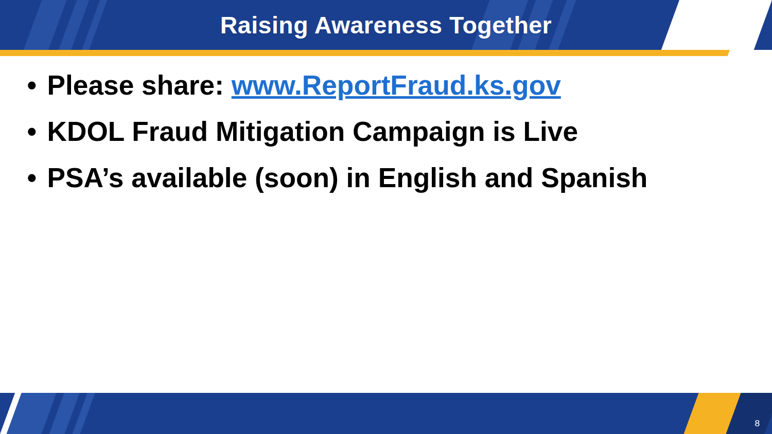Raising Awareness Together
Please share: www.ReportFraud.ks.gov
KDOL Fraud Mitigation Campaign is Live
PSA’s available (soon) in English and Spanish
8